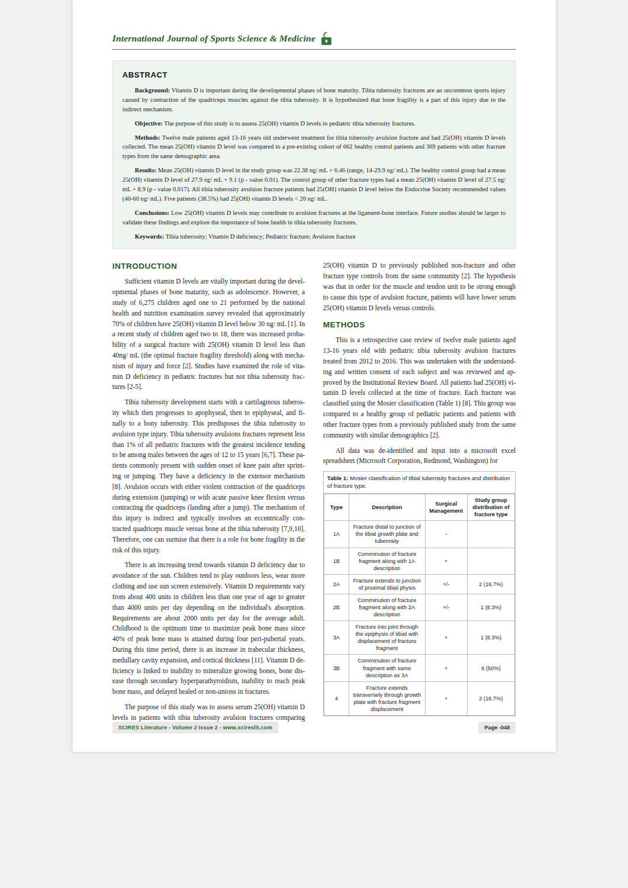International Journal of Sports Science & Medicine
ABSTRACT
Background: Vitamin D is important during the developmental phases of bone maturity. Tibia tuberosity fractures are an uncommon sports injury caused by contraction of the quadriceps muscles against the tibia tuberosity. It is hypothesized that bone fragility is a part of this injury due to the indirect mechanism.
Objective: The purpose of this study is to assess 25(OH) vitamin D levels in pediatric tibia tuberosity fractures.
Methods: Twelve male patients aged 13-16 years old underwent treatment for tibia tuberosity avulsion fracture and had 25(OH) vitamin D levels collected. The mean 25(OH) vitamin D level was compared to a pre-existing cohort of 662 healthy control patients and 369 patients with other fracture types from the same demographic area.
Results: Mean 25(OH) vitamin D level in the study group was 22.38 ng/ mL + 6.46 (range, 14-29.9 ng/ mL). The healthy control group had a mean 25(OH) vitamin D level of 27.9 ng/ mL + 9.1 (p - value 0.01). The control group of other fracture types had a mean 25(OH) vitamin D level of 27.5 ng/ mL + 8.9 (p - value 0.017). All tibia tuberosity avulsion fracture patients had 25(OH) vitamin D level below the Endocrine Society recommended values (40-60 ng/ mL). Five patients (38.5%) had 25(OH) vitamin D levels < 20 ng/ mL.
Conclusions: Low 25(OH) vitamin D levels may contribute to avulsion fractures at the ligament-bone interface. Future studies should be larger to validate these findings and explore the importance of bone health in tibia tuberosity fractures.
Keywords: Tibia tuberosity; Vitamin D deficiency; Pediatric fracture; Avulsion fracture
INTRODUCTION
Sufficient vitamin D levels are vitally important during the developmental phases of bone maturity, such as adolescence. However, a study of 6,275 children aged one to 21 performed by the national health and nutrition examination survey revealed that approximately 70% of children have 25(OH) vitamin D level below 30 ng/ mL [1]. In a recent study of children aged two to 18, there was increased probability of a surgical fracture with 25(OH) vitamin D level less than 40ng/ mL (the optimal fracture fragility threshold) along with mechanism of injury and force [2]. Studies have examined the role of vitamin D deficiency in pediatric fractures but not tibia tuberosity fractures [2-5].
Tibia tuberosity development starts with a cartilaginous tuberosity which then progresses to apophyseal, then to epiphyseal, and finally to a bony tuberosity. This predisposes the tibia tuberosity to avulsion type injury. Tibia tuberosity avulsions fractures represent less than 1% of all pediatric fractures with the greatest incidence tending to be among males between the ages of 12 to 15 years [6,7]. These patients commonly present with sudden onset of knee pain after sprinting or jumping. They have a deficiency in the extensor mechanism [8]. Avulsion occurs with either violent contraction of the quadriceps during extension (jumping) or with acute passive knee flexion versus contracting the quadriceps (landing after a jump). The mechanism of this injury is indirect and typically involves an eccentrically contracted quadriceps muscle versus bone at the tibia tuberosity [7,9,10]. Therefore, one can surmise that there is a role for bone fragility in the risk of this injury.
There is an increasing trend towards vitamin D deficiency due to avoidance of the sun. Children tend to play outdoors less, wear more clothing and use sun screen extensively. Vitamin D requirements vary from about 400 units in children less than one year of age to greater than 4000 units per day depending on the individual's absorption. Requirements are about 2000 units per day for the average adult. Childhood is the optimum time to maximize peak bone mass since 40% of peak bone mass is attained during four peri-pubertal years. During this time period, there is an increase in trabecular thickness, medullary cavity expansion, and cortical thickness [11]. Vitamin D deficiency is linked to inability to mineralize growing bones, bone disease through secondary hyperparathyroidism, inability to reach peak bone mass, and delayed healed or non-unions in fractures.
The purpose of this study was to assess serum 25(OH) vitamin D levels in patients with tibia tuberosity avulsion fractures comparing 25(OH) vitamin D to previously published non-fracture and other fracture type controls from the same community [2]. The hypothesis was that in order for the muscle and tendon unit to be strong enough to cause this type of avulsion fracture, patients will have lower serum 25(OH) vitamin D levels versus controls.
METHODS
This is a retrospective case review of twelve male patients aged 13-16 years old with pediatric tibia tuberosity avulsion fractures treated from 2012 to 2016. This was undertaken with the understanding and written consent of each subject and was reviewed and approved by the Institutional Review Board. All patients had 25(OH) vitamin D levels collected at the time of fracture. Each fracture was classified using the Mosier classification (Table 1) [8]. This group was compared to a healthy group of pediatric patients and patients with other fracture types from a previously published study from the same community with similar demographics [2].
All data was de-identified and input into a microsoft excel spreadsheet (Microsoft Corporation, Redmond, Washington) for
Table 1: Mosier classification of tibial tuberosity fractures and distribution of fracture type.
| Type | Description | Surgical Management | Study group distribution of fracture type |
| --- | --- | --- | --- |
| 1A | Fracture distal to junction of the tibial growth plate and tuberosity | - | |
| 1B | Comminution of fracture fragment along with 1A description | + | |
| 2A | Fracture extends to junction of proximal tibial physis | +/- | 2 (16.7%) |
| 2B | Comminution of fracture fragment along with 2A description | +/- | 1 (8.3%) |
| 3A | Fracture into joint through the epiphysis of tibial with displacement of fracture fragment | + | 1 (8.3%) |
| 3B | Comminution of fracture fragment with same description as 3A | + | 6 (50%) |
| 4 | Fracture extends transversely through growth plate with fracture fragment displacement | + | 2 (16.7%) |
SCIRES Literature - Volume 2 Issue 2 - www.scireslit.com
Page -048